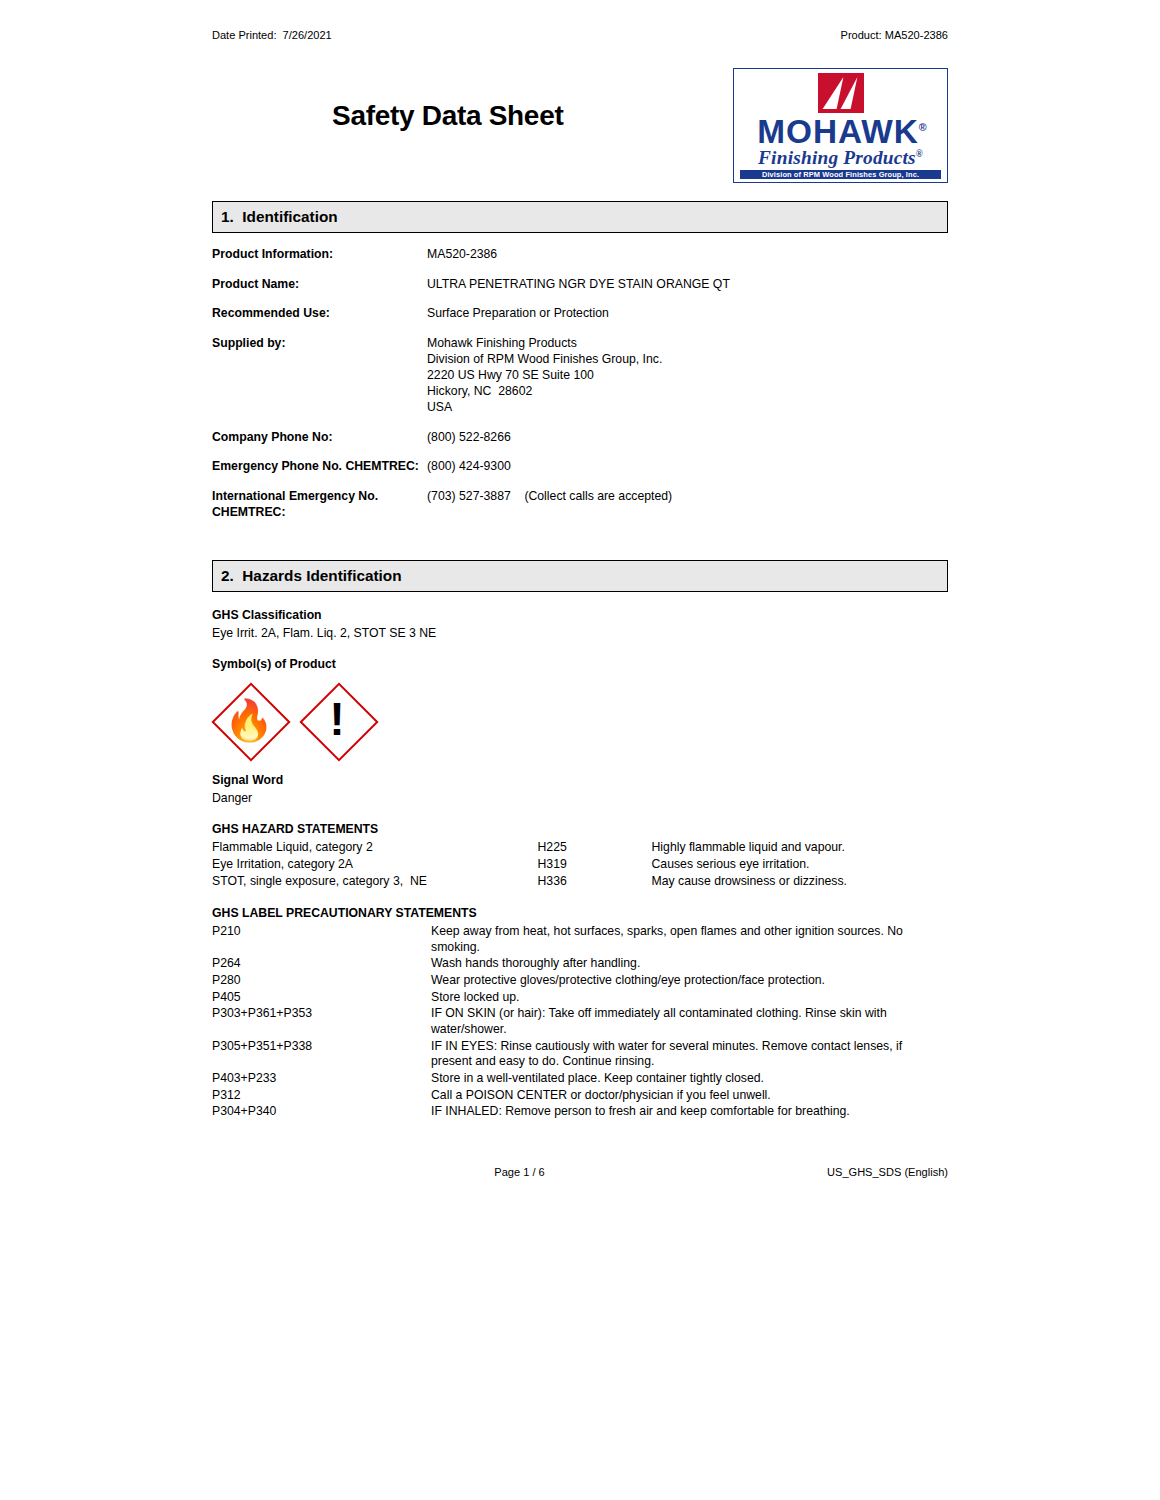Date Printed: 7/26/2021
Product: MA520-2386
Safety Data Sheet
MOHAWK®
Finishing Products®
Division of RPM Wood Finishes Group, Inc.
1. Identification
Product Information:
MA520-2386
Product Name:
ULTRA PENETRATING NGR DYE STAIN ORANGE QT
Recommended Use:
Surface Preparation or Protection
Supplied by:
Mohawk Finishing Products
Division of RPM Wood Finishes Group, Inc.
2220 US Hwy 70 SE Suite 100
Hickory, NC 28602
USA
Company Phone No:
(800) 522-8266
Emergency Phone No. CHEMTREC:
(800) 424-9300
International Emergency No. CHEMTREC:
(703) 527-3887 (Collect calls are accepted)
2. Hazards Identification
GHS Classification
Eye Irrit. 2A, Flam. Liq. 2, STOT SE 3 NE
Symbol(s) of Product
🔥
!
Signal Word
Danger
GHS HAZARD STATEMENTS
| Flammable Liquid, category 2 | H225 | Highly flammable liquid and vapour. |
| Eye Irritation, category 2A | H319 | Causes serious eye irritation. |
| STOT, single exposure, category 3, NE | H336 | May cause drowsiness or dizziness. |
GHS LABEL PRECAUTIONARY STATEMENTS
| P210 | Keep away from heat, hot surfaces, sparks, open flames and other ignition sources. No smoking. |
| P264 | Wash hands thoroughly after handling. |
| P280 | Wear protective gloves/protective clothing/eye protection/face protection. |
| P405 | Store locked up. |
| P303+P361+P353 | IF ON SKIN (or hair): Take off immediately all contaminated clothing. Rinse skin with water/shower. |
| P305+P351+P338 | IF IN EYES: Rinse cautiously with water for several minutes. Remove contact lenses, if present and easy to do. Continue rinsing. |
| P403+P233 | Store in a well-ventilated place. Keep container tightly closed. |
| P312 | Call a POISON CENTER or doctor/physician if you feel unwell. |
| P304+P340 | IF INHALED: Remove person to fresh air and keep comfortable for breathing. |
Page 1 / 6
US_GHS_SDS (English)